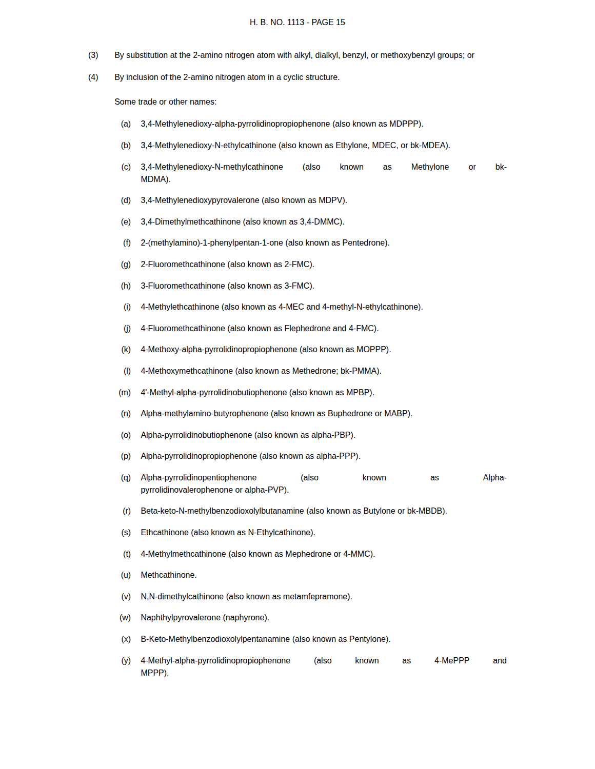H. B. NO. 1113 - PAGE 15
(3) By substitution at the 2-amino nitrogen atom with alkyl, dialkyl, benzyl, or methoxybenzyl groups; or
(4) By inclusion of the 2-amino nitrogen atom in a cyclic structure.
Some trade or other names:
(a) 3,4-Methylenedioxy-alpha-pyrrolidinopropiophenone (also known as MDPPP).
(b) 3,4-Methylenedioxy-N-ethylcathinone (also known as Ethylone, MDEC, or bk-MDEA).
(c) 3,4-Methylenedioxy-N-methylcathinone (also known as Methylone or bk-MDMA).
(d) 3,4-Methylenedioxypyrovalerone (also known as MDPV).
(e) 3,4-Dimethylmethcathinone (also known as 3,4-DMMC).
(f) 2-(methylamino)-1-phenylpentan-1-one (also known as Pentedrone).
(g) 2-Fluoromethcathinone (also known as 2-FMC).
(h) 3-Fluoromethcathinone (also known as 3-FMC).
(i) 4-Methylethcathinone (also known as 4-MEC and 4-methyl-N-ethylcathinone).
(j) 4-Fluoromethcathinone (also known as Flephedrone and 4-FMC).
(k) 4-Methoxy-alpha-pyrrolidinopropiophenone (also known as MOPPP).
(l) 4-Methoxymethcathinone (also known as Methedrone; bk-PMMA).
(m) 4'-Methyl-alpha-pyrrolidinobutiophenone (also known as MPBP).
(n) Alpha-methylamino-butyrophenone (also known as Buphedrone or MABP).
(o) Alpha-pyrrolidinobutiophenone (also known as alpha-PBP).
(p) Alpha-pyrrolidinopropiophenone (also known as alpha-PPP).
(q) Alpha-pyrrolidinopentiophenone (also known as Alpha-pyrrolidinovalerophenone or alpha-PVP).
(r) Beta-keto-N-methylbenzodioxolylbutanamine (also known as Butylone or bk-MBDB).
(s) Ethcathinone (also known as N-Ethylcathinone).
(t) 4-Methylmethcathinone (also known as Mephedrone or 4-MMC).
(u) Methcathinone.
(v) N,N-dimethylcathinone (also known as metamfepramone).
(w) Naphthylpyrovalerone (naphyrone).
(x) B-Keto-Methylbenzodioxolylpentanamine (also known as Pentylone).
(y) 4-Methyl-alpha-pyrrolidinopropiophenone (also known as 4-MePPP and MPPP).